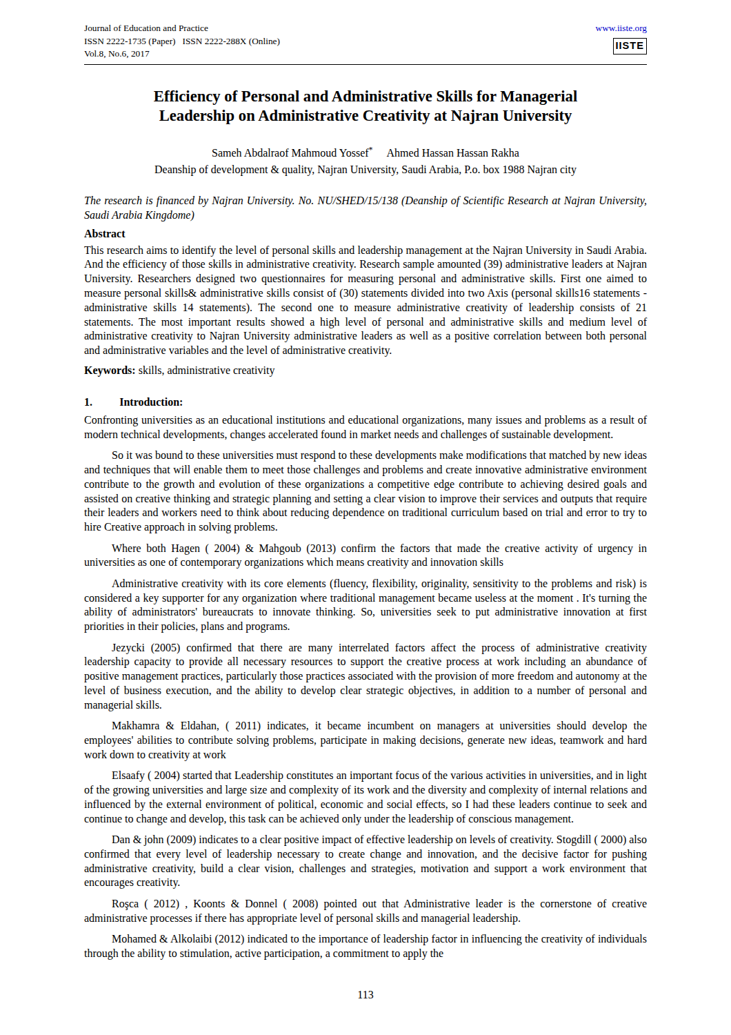Journal of Education and Practice
ISSN 2222-1735 (Paper) ISSN 2222-288X (Online)
Vol.8, No.6, 2017
www.iiste.org
IISTE
Efficiency of Personal and Administrative Skills for Managerial
Leadership on Administrative Creativity at Najran University
Sameh Abdalraof Mahmoud Yossef* Ahmed Hassan Hassan Rakha
Deanship of development & quality, Najran University, Saudi Arabia, P.o. box 1988 Najran city
The research is financed by Najran University. No. NU/SHED/15/138 (Deanship of Scientific Research at Najran University, Saudi Arabia Kingdome)
Abstract
This research aims to identify the level of personal skills and leadership management at the Najran University in Saudi Arabia. And the efficiency of those skills in administrative creativity. Research sample amounted (39) administrative leaders at Najran University. Researchers designed two questionnaires for measuring personal and administrative skills. First one aimed to measure personal skills& administrative skills consist of (30) statements divided into two Axis (personal skills16 statements - administrative skills 14 statements). The second one to measure administrative creativity of leadership consists of 21 statements. The most important results showed a high level of personal and administrative skills and medium level of administrative creativity to Najran University administrative leaders as well as a positive correlation between both personal and administrative variables and the level of administrative creativity.
Keywords: skills, administrative creativity
1. Introduction:
Confronting universities as an educational institutions and educational organizations, many issues and problems as a result of modern technical developments, changes accelerated found in market needs and challenges of sustainable development.
So it was bound to these universities must respond to these developments make modifications that matched by new ideas and techniques that will enable them to meet those challenges and problems and create innovative administrative environment contribute to the growth and evolution of these organizations a competitive edge contribute to achieving desired goals and assisted on creative thinking and strategic planning and setting a clear vision to improve their services and outputs that require their leaders and workers need to think about reducing dependence on traditional curriculum based on trial and error to try to hire Creative approach in solving problems.
Where both Hagen ( 2004) & Mahgoub (2013) confirm the factors that made the creative activity of urgency in universities as one of contemporary organizations which means creativity and innovation skills
Administrative creativity with its core elements (fluency, flexibility, originality, sensitivity to the problems and risk) is considered a key supporter for any organization where traditional management became useless at the moment . It's turning the ability of administrators' bureaucrats to innovate thinking. So, universities seek to put administrative innovation at first priorities in their policies, plans and programs.
Jezycki (2005) confirmed that there are many interrelated factors affect the process of administrative creativity leadership capacity to provide all necessary resources to support the creative process at work including an abundance of positive management practices, particularly those practices associated with the provision of more freedom and autonomy at the level of business execution, and the ability to develop clear strategic objectives, in addition to a number of personal and managerial skills.
Makhamra & Eldahan, ( 2011) indicates, it became incumbent on managers at universities should develop the employees' abilities to contribute solving problems, participate in making decisions, generate new ideas, teamwork and hard work down to creativity at work
Elsaafy ( 2004) started that Leadership constitutes an important focus of the various activities in universities, and in light of the growing universities and large size and complexity of its work and the diversity and complexity of internal relations and influenced by the external environment of political, economic and social effects, so I had these leaders continue to seek and continue to change and develop, this task can be achieved only under the leadership of conscious management.
Dan & john (2009) indicates to a clear positive impact of effective leadership on levels of creativity. Stogdill ( 2000) also confirmed that every level of leadership necessary to create change and innovation, and the decisive factor for pushing administrative creativity, build a clear vision, challenges and strategies, motivation and support a work environment that encourages creativity.
Roşca ( 2012) , Koonts & Donnel ( 2008) pointed out that Administrative leader is the cornerstone of creative administrative processes if there has appropriate level of personal skills and managerial leadership.
Mohamed & Alkolaibi (2012) indicated to the importance of leadership factor in influencing the creativity of individuals through the ability to stimulation, active participation, a commitment to apply the
113